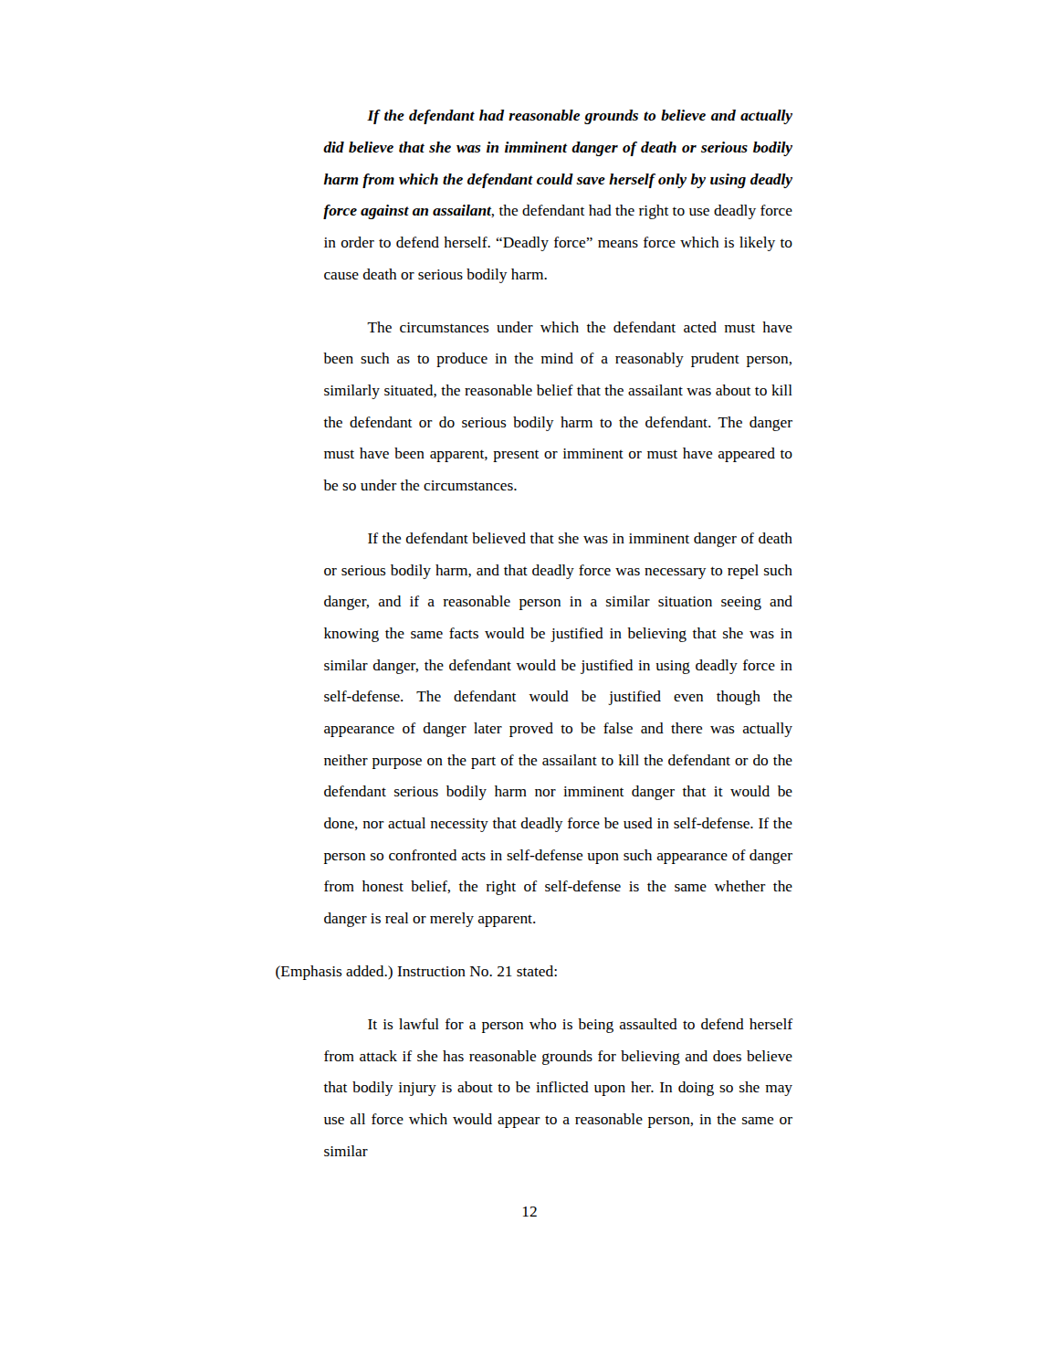If the defendant had reasonable grounds to believe and actually did believe that she was in imminent danger of death or serious bodily harm from which the defendant could save herself only by using deadly force against an assailant, the defendant had the right to use deadly force in order to defend herself. “Deadly force” means force which is likely to cause death or serious bodily harm.
The circumstances under which the defendant acted must have been such as to produce in the mind of a reasonably prudent person, similarly situated, the reasonable belief that the assailant was about to kill the defendant or do serious bodily harm to the defendant. The danger must have been apparent, present or imminent or must have appeared to be so under the circumstances.
If the defendant believed that she was in imminent danger of death or serious bodily harm, and that deadly force was necessary to repel such danger, and if a reasonable person in a similar situation seeing and knowing the same facts would be justified in believing that she was in similar danger, the defendant would be justified in using deadly force in self-defense. The defendant would be justified even though the appearance of danger later proved to be false and there was actually neither purpose on the part of the assailant to kill the defendant or do the defendant serious bodily harm nor imminent danger that it would be done, nor actual necessity that deadly force be used in self-defense. If the person so confronted acts in self-defense upon such appearance of danger from honest belief, the right of self-defense is the same whether the danger is real or merely apparent.
(Emphasis added.) Instruction No. 21 stated:
It is lawful for a person who is being assaulted to defend herself from attack if she has reasonable grounds for believing and does believe that bodily injury is about to be inflicted upon her. In doing so she may use all force which would appear to a reasonable person, in the same or similar
12